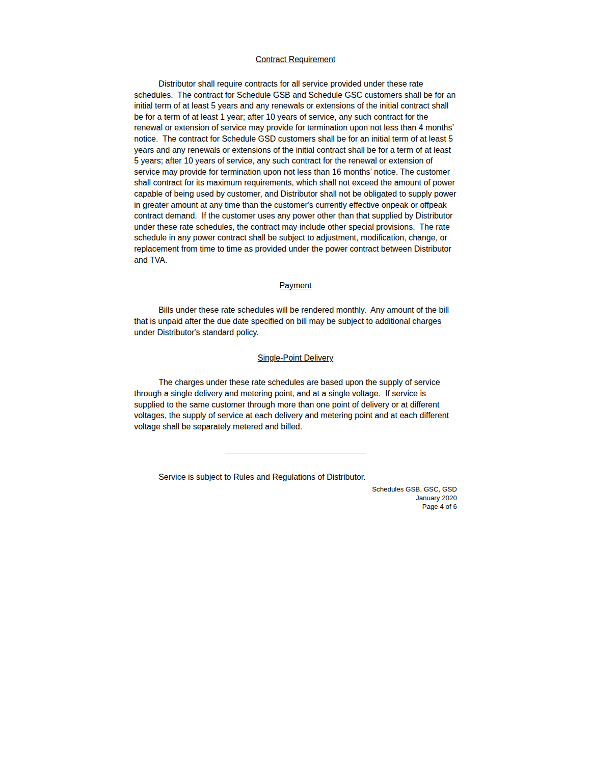Contract Requirement
Distributor shall require contracts for all service provided under these rate schedules. The contract for Schedule GSB and Schedule GSC customers shall be for an initial term of at least 5 years and any renewals or extensions of the initial contract shall be for a term of at least 1 year; after 10 years of service, any such contract for the renewal or extension of service may provide for termination upon not less than 4 months’ notice. The contract for Schedule GSD customers shall be for an initial term of at least 5 years and any renewals or extensions of the initial contract shall be for a term of at least 5 years; after 10 years of service, any such contract for the renewal or extension of service may provide for termination upon not less than 16 months’ notice. The customer shall contract for its maximum requirements, which shall not exceed the amount of power capable of being used by customer, and Distributor shall not be obligated to supply power in greater amount at any time than the customer's currently effective onpeak or offpeak contract demand. If the customer uses any power other than that supplied by Distributor under these rate schedules, the contract may include other special provisions. The rate schedule in any power contract shall be subject to adjustment, modification, change, or replacement from time to time as provided under the power contract between Distributor and TVA.
Payment
Bills under these rate schedules will be rendered monthly. Any amount of the bill that is unpaid after the due date specified on bill may be subject to additional charges under Distributor's standard policy.
Single-Point Delivery
The charges under these rate schedules are based upon the supply of service through a single delivery and metering point, and at a single voltage. If service is supplied to the same customer through more than one point of delivery or at different voltages, the supply of service at each delivery and metering point and at each different voltage shall be separately metered and billed.
Service is subject to Rules and Regulations of Distributor.
Schedules GSB, GSC, GSD
January 2020
Page 4 of 6